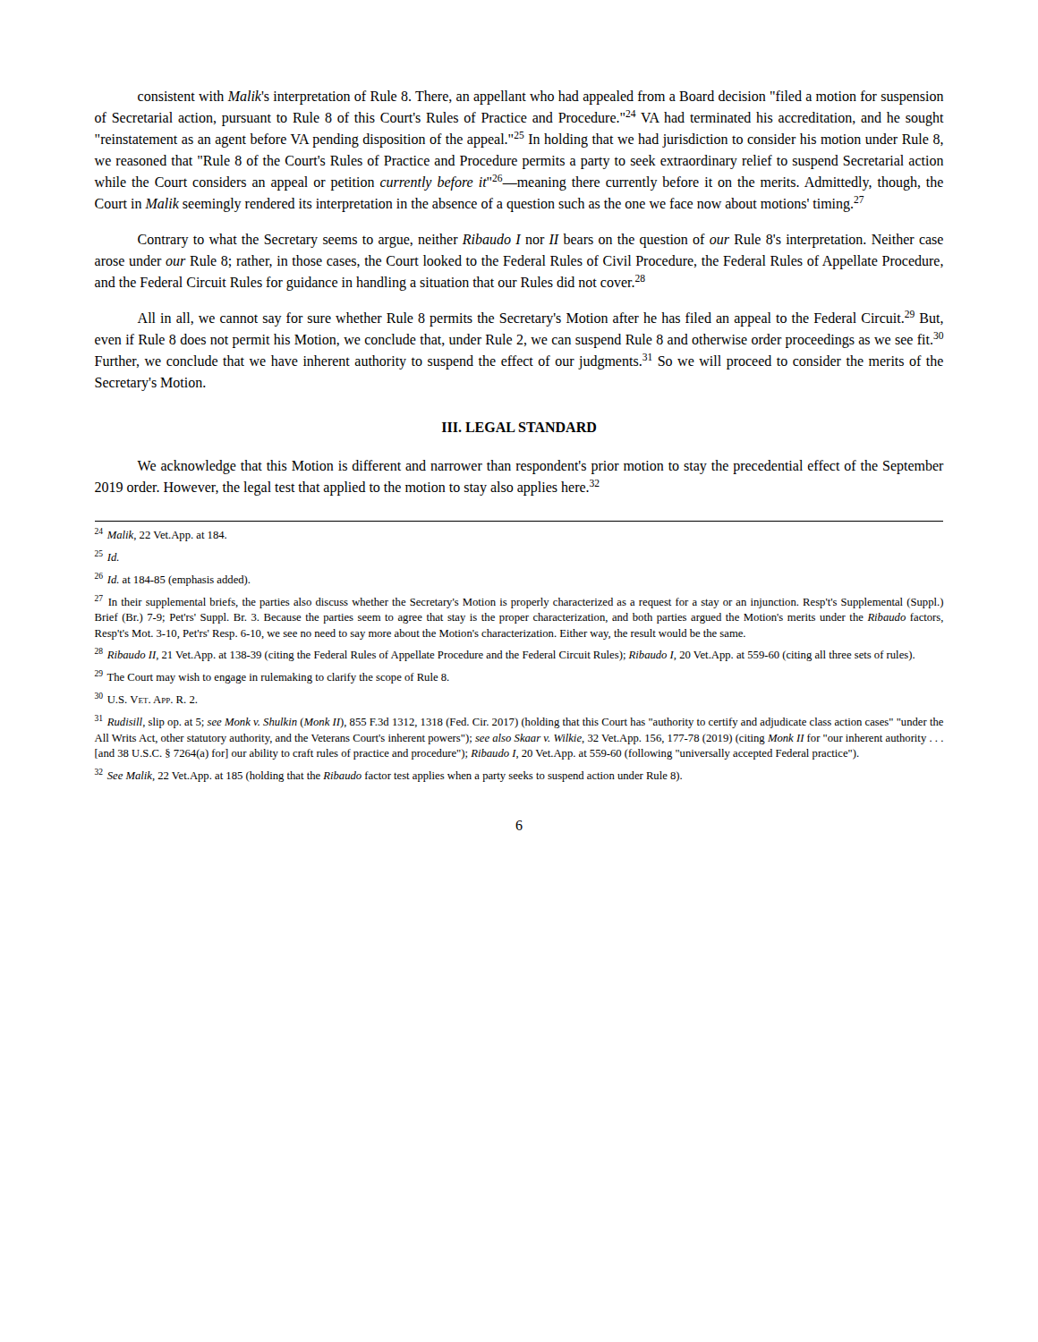consistent with Malik's interpretation of Rule 8. There, an appellant who had appealed from a Board decision "filed a motion for suspension of Secretarial action, pursuant to Rule 8 of this Court's Rules of Practice and Procedure."24 VA had terminated his accreditation, and he sought "reinstatement as an agent before VA pending disposition of the appeal."25 In holding that we had jurisdiction to consider his motion under Rule 8, we reasoned that "Rule 8 of the Court's Rules of Practice and Procedure permits a party to seek extraordinary relief to suspend Secretarial action while the Court considers an appeal or petition currently before it"26—meaning there currently before it on the merits. Admittedly, though, the Court in Malik seemingly rendered its interpretation in the absence of a question such as the one we face now about motions' timing.27
Contrary to what the Secretary seems to argue, neither Ribaudo I nor II bears on the question of our Rule 8's interpretation. Neither case arose under our Rule 8; rather, in those cases, the Court looked to the Federal Rules of Civil Procedure, the Federal Rules of Appellate Procedure, and the Federal Circuit Rules for guidance in handling a situation that our Rules did not cover.28
All in all, we cannot say for sure whether Rule 8 permits the Secretary's Motion after he has filed an appeal to the Federal Circuit.29 But, even if Rule 8 does not permit his Motion, we conclude that, under Rule 2, we can suspend Rule 8 and otherwise order proceedings as we see fit.30 Further, we conclude that we have inherent authority to suspend the effect of our judgments.31 So we will proceed to consider the merits of the Secretary's Motion.
III. LEGAL STANDARD
We acknowledge that this Motion is different and narrower than respondent's prior motion to stay the precedential effect of the September 2019 order. However, the legal test that applied to the motion to stay also applies here.32
24 Malik, 22 Vet.App. at 184.
25 Id.
26 Id. at 184-85 (emphasis added).
27 In their supplemental briefs, the parties also discuss whether the Secretary's Motion is properly characterized as a request for a stay or an injunction. Resp't's Supplemental (Suppl.) Brief (Br.) 7-9; Pet'rs' Suppl. Br. 3. Because the parties seem to agree that stay is the proper characterization, and both parties argued the Motion's merits under the Ribaudo factors, Resp't's Mot. 3-10, Pet'rs' Resp. 6-10, we see no need to say more about the Motion's characterization. Either way, the result would be the same.
28 Ribaudo II, 21 Vet.App. at 138-39 (citing the Federal Rules of Appellate Procedure and the Federal Circuit Rules); Ribaudo I, 20 Vet.App. at 559-60 (citing all three sets of rules).
29 The Court may wish to engage in rulemaking to clarify the scope of Rule 8.
30 U.S. Vet. App. R. 2.
31 Rudisill, slip op. at 5; see Monk v. Shulkin (Monk II), 855 F.3d 1312, 1318 (Fed. Cir. 2017) (holding that this Court has "authority to certify and adjudicate class action cases" "under the All Writs Act, other statutory authority, and the Veterans Court's inherent powers"); see also Skaar v. Wilkie, 32 Vet.App. 156, 177-78 (2019) (citing Monk II for "our inherent authority . . . [and 38 U.S.C. § 7264(a) for] our ability to craft rules of practice and procedure"); Ribaudo I, 20 Vet.App. at 559-60 (following "universally accepted Federal practice").
32 See Malik, 22 Vet.App. at 185 (holding that the Ribaudo factor test applies when a party seeks to suspend action under Rule 8).
6